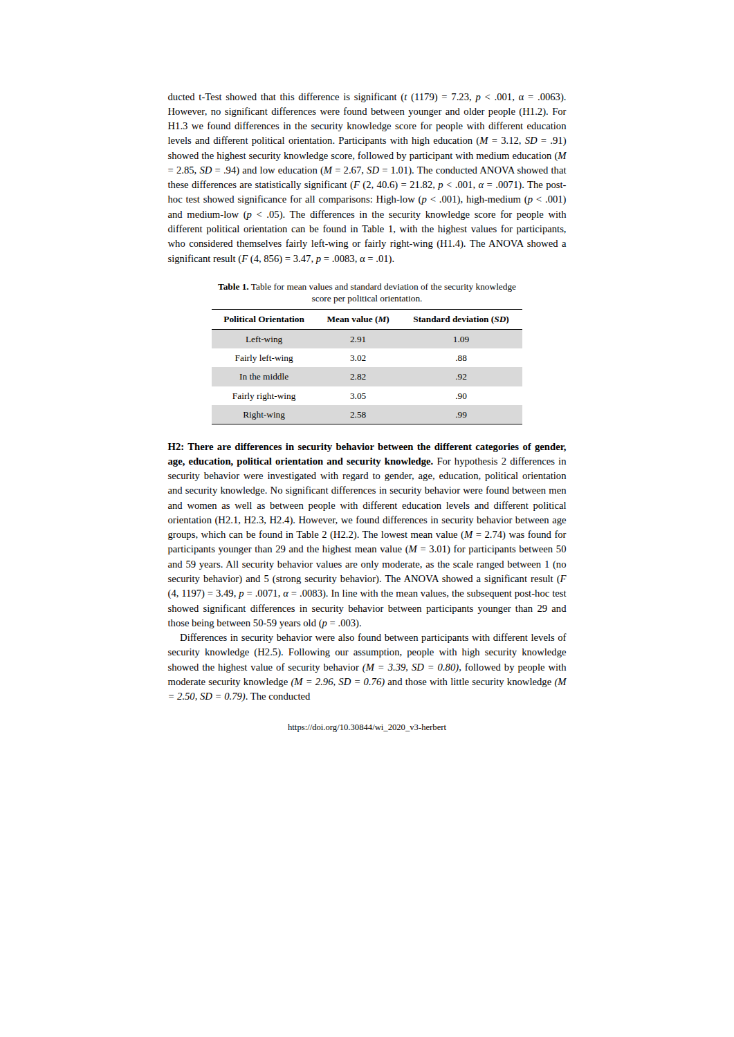ducted t-Test showed that this difference is significant (t (1179) = 7.23, p < .001, α = .0063). However, no significant differences were found between younger and older people (H1.2). For H1.3 we found differences in the security knowledge score for people with different education levels and different political orientation. Participants with high education (M = 3.12, SD = .91) showed the highest security knowledge score, followed by participant with medium education (M = 2.85, SD = .94) and low education (M = 2.67, SD = 1.01). The conducted ANOVA showed that these differences are statistically significant (F (2, 40.6) = 21.82, p < .001, α = .0071). The post-hoc test showed significance for all comparisons: High-low (p < .001), high-medium (p < .001) and medium-low (p < .05). The differences in the security knowledge score for people with different political orientation can be found in Table 1, with the highest values for participants, who considered themselves fairly left-wing or fairly right-wing (H1.4). The ANOVA showed a significant result (F (4, 856) = 3.47, p = .0083, α = .01).
Table 1. Table for mean values and standard deviation of the security knowledge
score per political orientation.
| Political Orientation | Mean value ( M ) | Standard deviation ( SD ) |
| --- | --- | --- |
| Left-wing | 2.91 | 1.09 |
| Fairly left-wing | 3.02 | .88 |
| In the middle | 2.82 | .92 |
| Fairly right-wing | 3.05 | .90 |
| Right-wing | 2.58 | .99 |
H2: There are differences in security behavior between the different categories of gender, age, education, political orientation and security knowledge. For hypothesis 2 differences in security behavior were investigated with regard to gender, age, education, political orientation and security knowledge. No significant differences in security behavior were found between men and women as well as between people with different education levels and different political orientation (H2.1, H2.3, H2.4). However, we found differences in security behavior between age groups, which can be found in Table 2 (H2.2). The lowest mean value (M = 2.74) was found for participants younger than 29 and the highest mean value (M = 3.01) for participants between 50 and 59 years. All security behavior values are only moderate, as the scale ranged between 1 (no security behavior) and 5 (strong security behavior). The ANOVA showed a significant result (F (4, 1197) = 3.49, p = .0071, α = .0083). In line with the mean values, the subsequent post-hoc test showed significant differences in security behavior between participants younger than 29 and those being between 50-59 years old (p = .003).
Differences in security behavior were also found between participants with different levels of security knowledge (H2.5). Following our assumption, people with high security knowledge showed the highest value of security behavior (M = 3.39, SD = 0.80), followed by people with moderate security knowledge (M = 2.96, SD = 0.76) and those with little security knowledge (M = 2.50, SD = 0.79). The conducted
https://doi.org/10.30844/wi_2020_v3-herbert